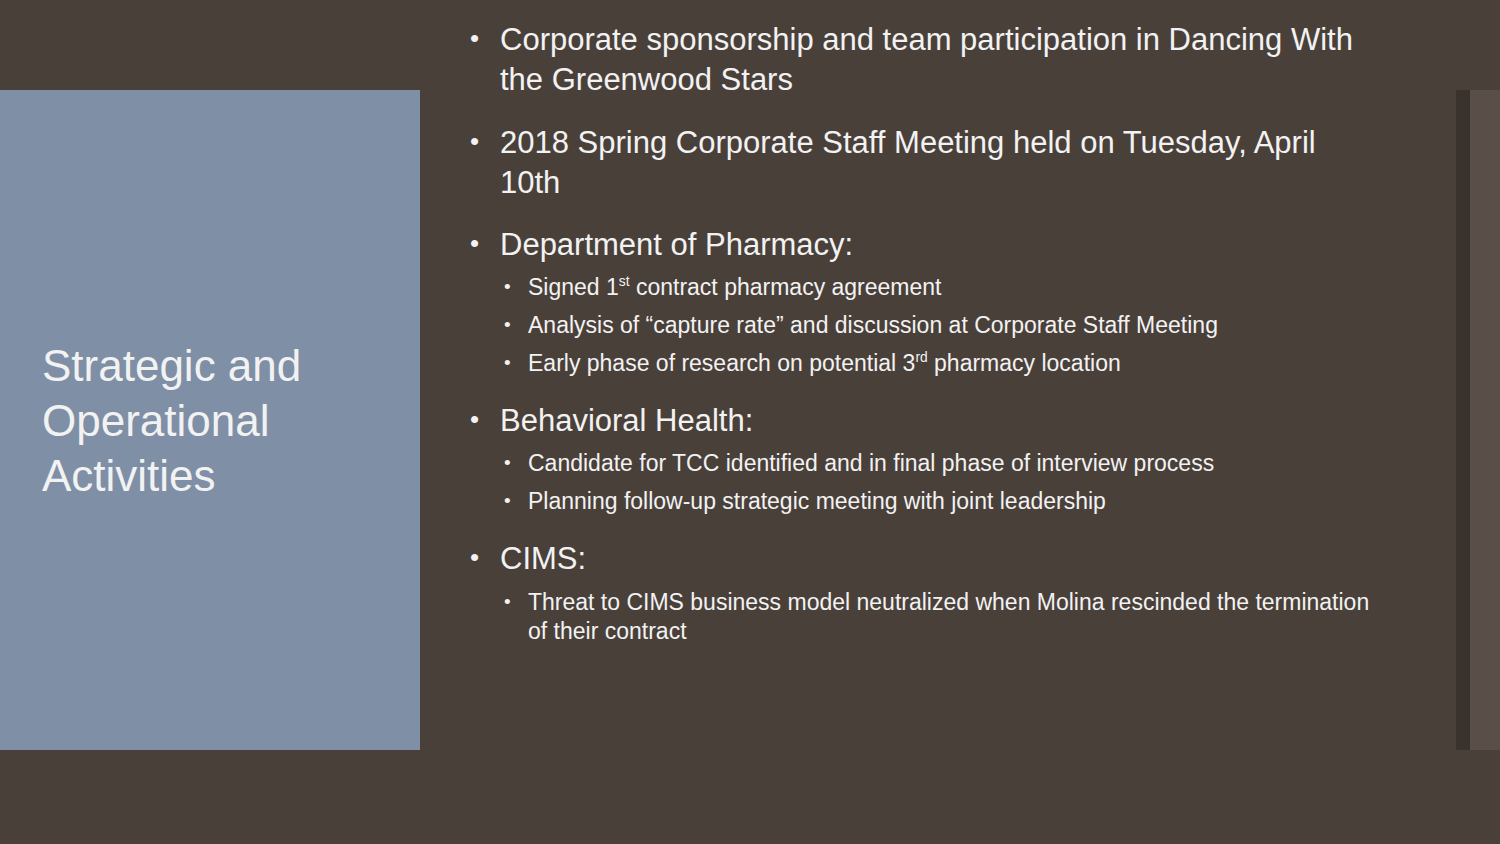Strategic and
Operational
Activities
Corporate sponsorship and team participation in Dancing With the Greenwood Stars
2018 Spring Corporate Staff Meeting held on Tuesday, April 10th
Department of Pharmacy:
Signed 1st contract pharmacy agreement
Analysis of “capture rate” and discussion at Corporate Staff Meeting
Early phase of research on potential 3rd pharmacy location
Behavioral Health:
Candidate for TCC identified and in final phase of interview process
Planning follow-up strategic meeting with joint leadership
CIMS:
Threat to CIMS business model neutralized when Molina rescinded the termination of their contract